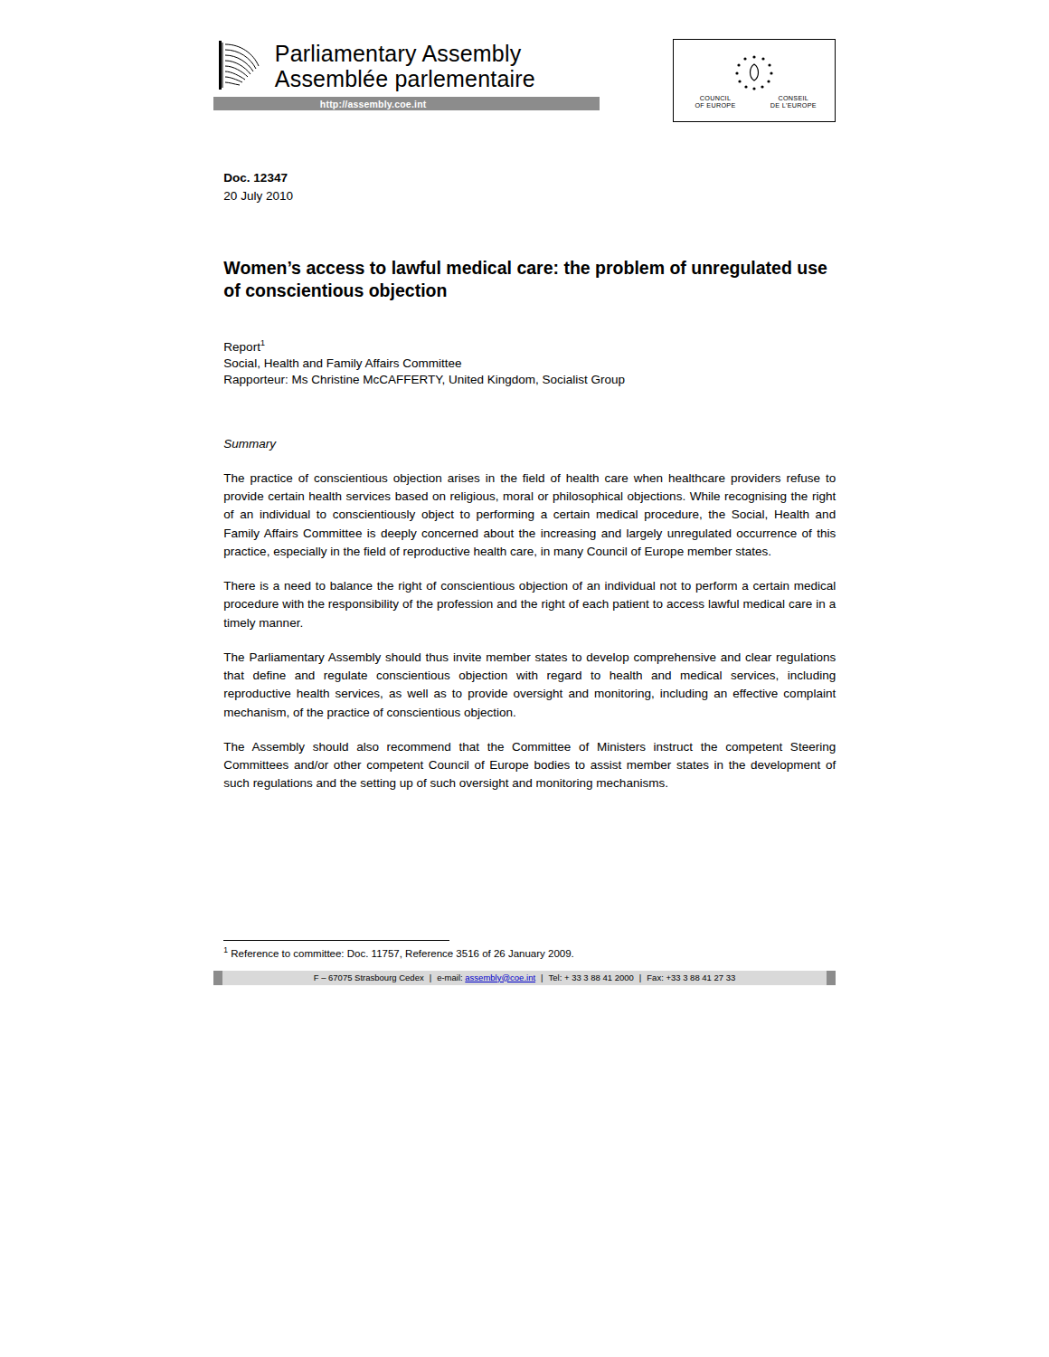Parliamentary Assembly
Assemblée parlementaire
http://assembly.coe.int
COUNCIL
OF EUROPE
CONSEIL
DE L'EUROPE
Doc. 12347
20 July 2010
Women’s access to lawful medical care: the problem of unregulated use of conscientious objection
Report1
Social, Health and Family Affairs Committee
Rapporteur: Ms Christine McCAFFERTY, United Kingdom, Socialist Group
Summary
The practice of conscientious objection arises in the field of health care when healthcare providers refuse to provide certain health services based on religious, moral or philosophical objections. While recognising the right of an individual to conscientiously object to performing a certain medical procedure, the Social, Health and Family Affairs Committee is deeply concerned about the increasing and largely unregulated occurrence of this practice, especially in the field of reproductive health care, in many Council of Europe member states.
There is a need to balance the right of conscientious objection of an individual not to perform a certain medical procedure with the responsibility of the profession and the right of each patient to access lawful medical care in a timely manner.
The Parliamentary Assembly should thus invite member states to develop comprehensive and clear regulations that define and regulate conscientious objection with regard to health and medical services, including reproductive health services, as well as to provide oversight and monitoring, including an effective complaint mechanism, of the practice of conscientious objection.
The Assembly should also recommend that the Committee of Ministers instruct the competent Steering Committees and/or other competent Council of Europe bodies to assist member states in the development of such regulations and the setting up of such oversight and monitoring mechanisms.
1 Reference to committee: Doc. 11757, Reference 3516 of 26 January 2009.
F – 67075 Strasbourg Cedex|e-mail: assembly@coe.int|Tel: + 33 3 88 41 2000|Fax: +33 3 88 41 27 33